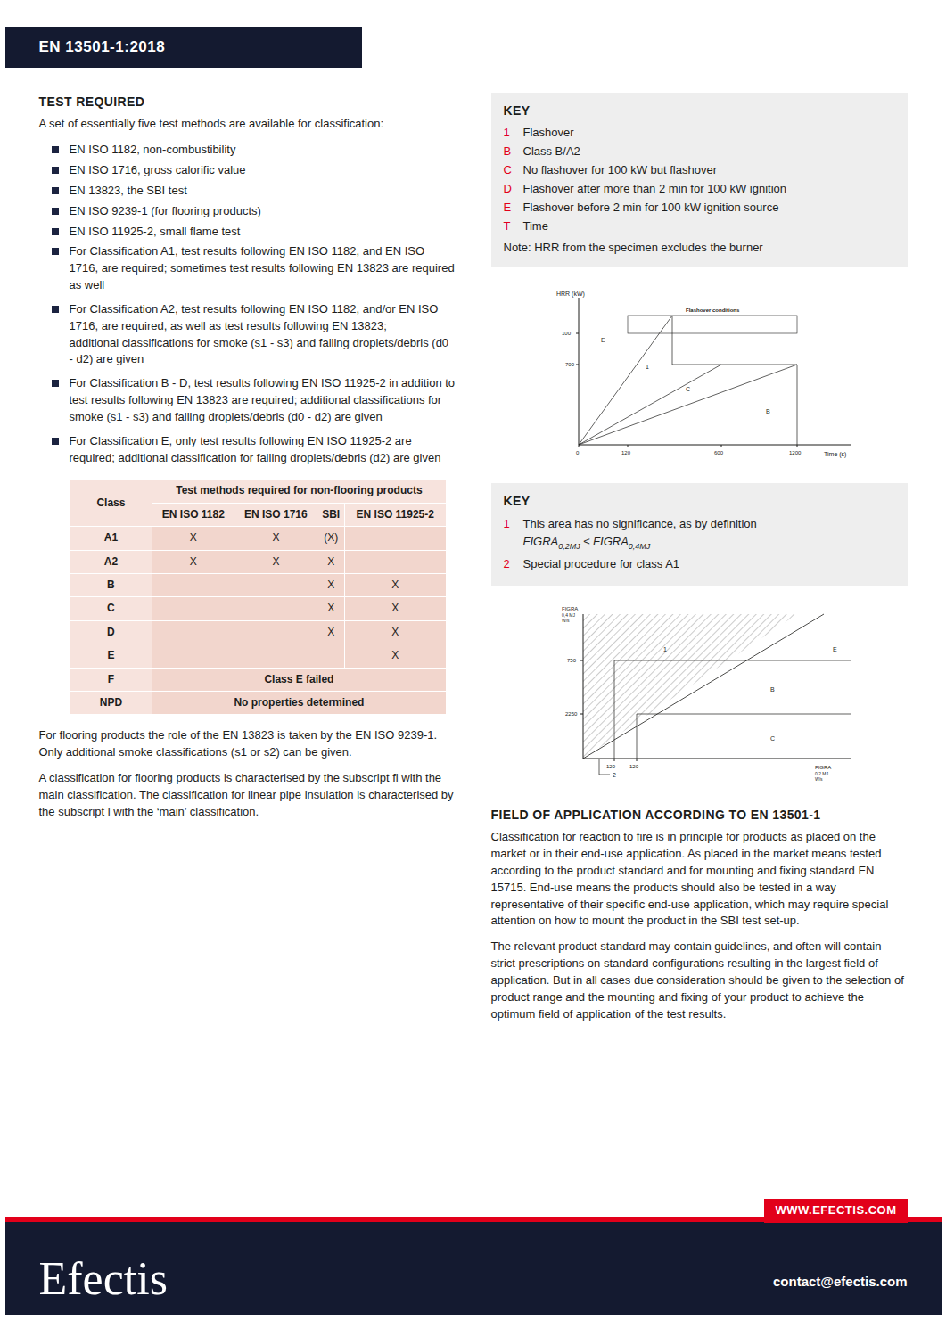EN 13501-1:2018
Test required
A set of essentially five test methods are available for classification:
EN ISO 1182, non-combustibility
EN ISO 1716, gross calorific value
EN 13823, the SBI test
EN ISO 9239-1 (for flooring products)
EN ISO 11925-2, small flame test
For Classification A1, test results following EN ISO 1182, and EN ISO 1716, are required; sometimes test results following EN 13823 are required as well
For Classification A2, test results following EN ISO 1182, and/or EN ISO 1716, are required, as well as test results following EN 13823;
additional classifications for smoke (s1 - s3) and falling droplets/debris (d0 - d2) are given
For Classification B - D, test results following EN ISO 11925-2 in addition to test results following EN 13823 are required; additional classifications for smoke (s1 - s3) and falling droplets/debris (d0 - d2) are given
For Classification E, only test results following EN ISO 11925-2 are required; additional classification for falling droplets/debris (d2) are given
| Class | Test methods required for non-flooring products |
| --- | --- |
| EN ISO 1182 | EN ISO 1716 | SBI | EN ISO 11925-2 |
| A1 | X | X | (X) | |
| A2 | X | X | X | |
| B | | | X | X |
| C | | | X | X |
| D | | | X | X |
| E | | | | X |
| F | Class E failed |
| NPD | No properties determined |
For flooring products the role of the EN 13823 is taken by the EN ISO 9239-1. Only additional smoke classifications (s1 or s2) can be given.
A classification for flooring products is characterised by the subscript fl with the main classification. The classification for linear pipe insulation is characterised by the subscript l with the ‘main’ classification.
Key
1 Flashover
BClass B/A2
CNo flashover for 100 kW but flashover
DFlashover after more than 2 min for 100 kW ignition
EFlashover before 2 min for 100 kW ignition source
TTime
Note: HRR from the specimen excludes the burner
HRR (kW) Time (s) 100 700 0 120 600 1200 Flashover conditions E 1 C B
Key
1 This area has no significance, as by definition
FIGRA0,2MJ ≤ FIGRA0,4MJ
2 Special procedure for class A1
FIGRA 0,4 MJ W/s FIGRA 0,2 MJ W/s 750 2250 120 120 1 E B C 2
Field of application according to EN 13501-1
Classification for reaction to fire is in principle for products as placed on the market or in their end-use application. As placed in the market means tested according to the product standard and for mounting and fixing standard EN 15715. End-use means the products should also be tested in a way representative of their specific end-use application, which may require special attention on how to mount the product in the SBI test set-up.
The relevant product standard may contain guidelines, and often will contain strict prescriptions on standard configurations resulting in the largest field of application. But in all cases due consideration should be given to the selection of product range and the mounting and fixing of your product to achieve the optimum field of application of the test results.
WWW.EFECTIS.COM
Efectis
contact@efectis.com